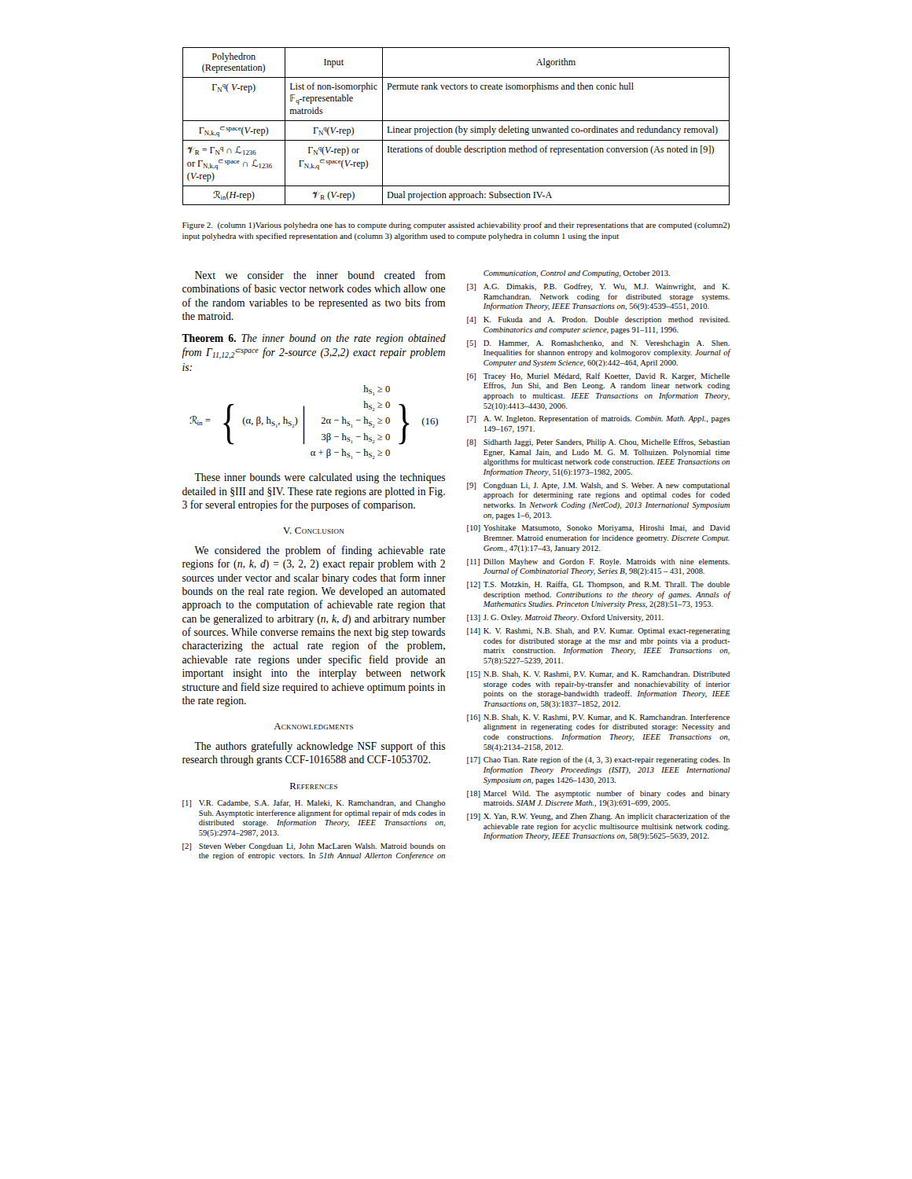| Polyhedron (Representation) | Input | Algorithm |
| --- | --- | --- |
| Γ N q ( V -rep) | List of non-isomorphic 𝔽 q -representable matroids | Permute rank vectors to create isomorphisms and then conic hull |
| Γ N,k,q ⊂space ( V -rep) | Γ N q ( V -rep) | Linear projection (by simply deleting unwanted co-ordinates and redundancy removal) |
| 𝒱 R = Γ N q ∩ ℒ 1236 or Γ N,k,q ⊂space ∩ ℒ 1236 ( V -rep) | Γ N q ( V -rep) or Γ N,k,q ⊂space ( V -rep) | Iterations of double description method of representation conversion (As noted in [9]) |
| ℛ in ( H -rep) | 𝒱 R ( V -rep) | Dual projection approach: Subsection IV-A |
Figure 2. (column 1)Various polyhedra one has to compute during computer assisted achievability proof and their representations that are computed (column2) input polyhedra with specified representation and (column 3) algorithm used to compute polyhedra in column 1 using the input
Next we consider the inner bound created from combinations of basic vector network codes which allow one of the random variables to be represented as two bits from the matroid.
Theorem 6. The inner bound on the rate region obtained from Γ11,12,2⊂space for 2-source (3,2,2) exact repair problem is:
ℛin = { (α, β, hS1, hS2) | hS1 ≥ 0 hS2 ≥ 0 2α − hS1 − hS2 ≥ 0 3β − hS1 − hS2 ≥ 0 α + β − hS1 − hS2 ≥ 0 } (16)
These inner bounds were calculated using the techniques detailed in §III and §IV. These rate regions are plotted in Fig. 3 for several entropies for the purposes of comparison.
V. Conclusion
We considered the problem of finding achievable rate regions for (n, k, d) = (3, 2, 2) exact repair problem with 2 sources under vector and scalar binary codes that form inner bounds on the real rate region. We developed an automated approach to the computation of achievable rate region that can be generalized to arbitrary (n, k, d) and arbitrary number of sources. While converse remains the next big step towards characterizing the actual rate region of the problem, achievable rate regions under specific field provide an important insight into the interplay between network structure and field size required to achieve optimum points in the rate region.
Acknowledgments
The authors gratefully acknowledge NSF support of this research through grants CCF-1016588 and CCF-1053702.
References
[1] V.R. Cadambe, S.A. Jafar, H. Maleki, K. Ramchandran, and Changho Suh. Asymptotic interference alignment for optimal repair of mds codes in distributed storage. Information Theory, IEEE Transactions on, 59(5):2974–2987, 2013.
[2] Steven Weber Congduan Li, John MacLaren Walsh. Matroid bounds on the region of entropic vectors. In 51th Annual Allerton Conference on Communication, Control and Computing, October 2013.
[3] A.G. Dimakis, P.B. Godfrey, Y. Wu, M.J. Wainwright, and K. Ramchandran. Network coding for distributed storage systems. Information Theory, IEEE Transactions on, 56(9):4539–4551, 2010.
[4] K. Fukuda and A. Prodon. Double description method revisited. Combinatorics and computer science, pages 91–111, 1996.
[5] D. Hammer, A. Romashchenko, and N. Vereshchagin A. Shen. Inequalities for shannon entropy and kolmogorov complexity. Journal of Computer and System Science, 60(2):442–464, April 2000.
[6] Tracey Ho, Muriel Médard, Ralf Koetter, David R. Karger, Michelle Effros, Jun Shi, and Ben Leong. A random linear network coding approach to multicast. IEEE Transactions on Information Theory, 52(10):4413–4430, 2006.
[7] A. W. Ingleton. Representation of matroids. Combin. Math. Appl., pages 149–167, 1971.
[8] Sidharth Jaggi, Peter Sanders, Philip A. Chou, Michelle Effros, Sebastian Egner, Kamal Jain, and Ludo M. G. M. Tolhuizen. Polynomial time algorithms for multicast network code construction. IEEE Transactions on Information Theory, 51(6):1973–1982, 2005.
[9] Congduan Li, J. Apte, J.M. Walsh, and S. Weber. A new computational approach for determining rate regions and optimal codes for coded networks. In Network Coding (NetCod), 2013 International Symposium on, pages 1–6, 2013.
[10] Yoshitake Matsumoto, Sonoko Moriyama, Hiroshi Imai, and David Bremner. Matroid enumeration for incidence geometry. Discrete Comput. Geom., 47(1):17–43, January 2012.
[11] Dillon Mayhew and Gordon F. Royle. Matroids with nine elements. Journal of Combinatorial Theory, Series B, 98(2):415 – 431, 2008.
[12] T.S. Motzkin, H. Raiffa, GL Thompson, and R.M. Thrall. The double description method. Contributions to the theory of games. Annals of Mathematics Studies. Princeton University Press, 2(28):51–73, 1953.
[13] J. G. Oxley. Matroid Theory. Oxford University, 2011.
[14] K. V. Rashmi, N.B. Shah, and P.V. Kumar. Optimal exact-regenerating codes for distributed storage at the msr and mbr points via a product-matrix construction. Information Theory, IEEE Transactions on, 57(8):5227–5239, 2011.
[15] N.B. Shah, K. V. Rashmi, P.V. Kumar, and K. Ramchandran. Distributed storage codes with repair-by-transfer and nonachievability of interior points on the storage-bandwidth tradeoff. Information Theory, IEEE Transactions on, 58(3):1837–1852, 2012.
[16] N.B. Shah, K. V. Rashmi, P.V. Kumar, and K. Ramchandran. Interference alignment in regenerating codes for distributed storage: Necessity and code constructions. Information Theory, IEEE Transactions on, 58(4):2134–2158, 2012.
[17] Chao Tian. Rate region of the (4, 3, 3) exact-repair regenerating codes. In Information Theory Proceedings (ISIT), 2013 IEEE International Symposium on, pages 1426–1430, 2013.
[18] Marcel Wild. The asymptotic number of binary codes and binary matroids. SIAM J. Discrete Math., 19(3):691–699, 2005.
[19] X. Yan, R.W. Yeung, and Zhen Zhang. An implicit characterization of the achievable rate region for acyclic multisource multisink network coding. Information Theory, IEEE Transactions on, 58(9):5625–5639, 2012.